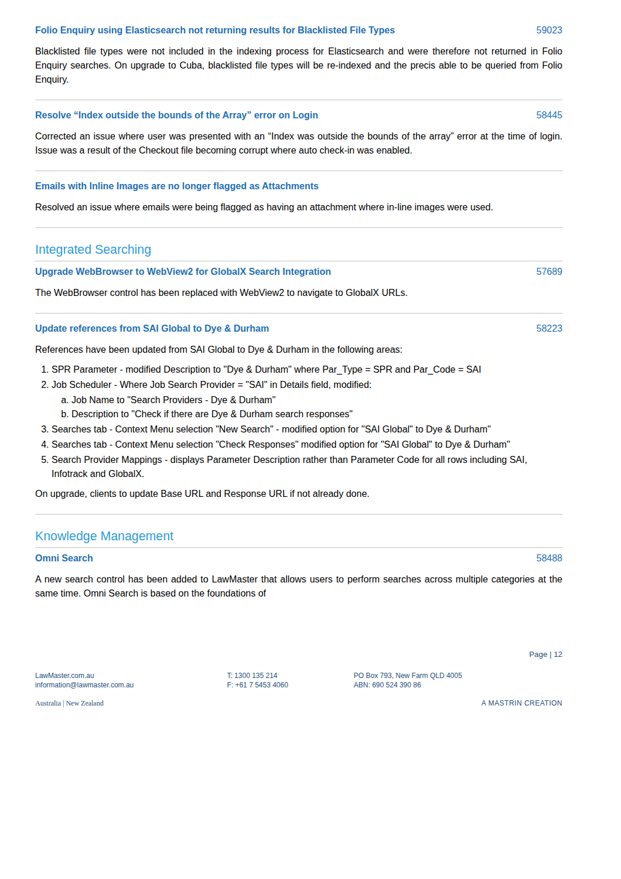Folio Enquiry using Elasticsearch not returning results for Blacklisted File Types
59023
Blacklisted file types were not included in the indexing process for Elasticsearch and were therefore not returned in Folio Enquiry searches. On upgrade to Cuba, blacklisted file types will be re-indexed and the precis able to be queried from Folio Enquiry.
Resolve “Index outside the bounds of the Array” error on Login
58445
Corrected an issue where user was presented with an “Index was outside the bounds of the array” error at the time of login. Issue was a result of the Checkout file becoming corrupt where auto check-in was enabled.
Emails with Inline Images are no longer flagged as Attachments
Resolved an issue where emails were being flagged as having an attachment where in-line images were used.
Integrated Searching
Upgrade WebBrowser to WebView2 for GlobalX Search Integration
57689
The WebBrowser control has been replaced with WebView2 to navigate to GlobalX URLs.
Update references from SAI Global to Dye & Durham
58223
References have been updated from SAI Global to Dye & Durham in the following areas:
SPR Parameter - modified Description to "Dye & Durham" where Par_Type = SPR and Par_Code = SAI
Job Scheduler - Where Job Search Provider = "SAI" in Details field, modified:
Job Name to "Search Providers - Dye & Durham"
Description to "Check if there are Dye & Durham search responses"
Searches tab - Context Menu selection "New Search" - modified option for "SAI Global" to Dye & Durham"
Searches tab - Context Menu selection "Check Responses" modified option for "SAI Global" to Dye & Durham"
Search Provider Mappings - displays Parameter Description rather than Parameter Code for all rows including SAI, Infotrack and GlobalX.
On upgrade, clients to update Base URL and Response URL if not already done.
Knowledge Management
Omni Search
58488
A new search control has been added to LawMaster that allows users to perform searches across multiple categories at the same time. Omni Search is based on the foundations of
Page | 12
| LawMaster.com.au information@lawmaster.com.au | T: 1300 135 214 F: +61 7 5453 4060 | PO Box 793, New Farm QLD 4005 ABN: 690 524 390 86 |
Australia | New Zealand
A MASTRIN CREATION